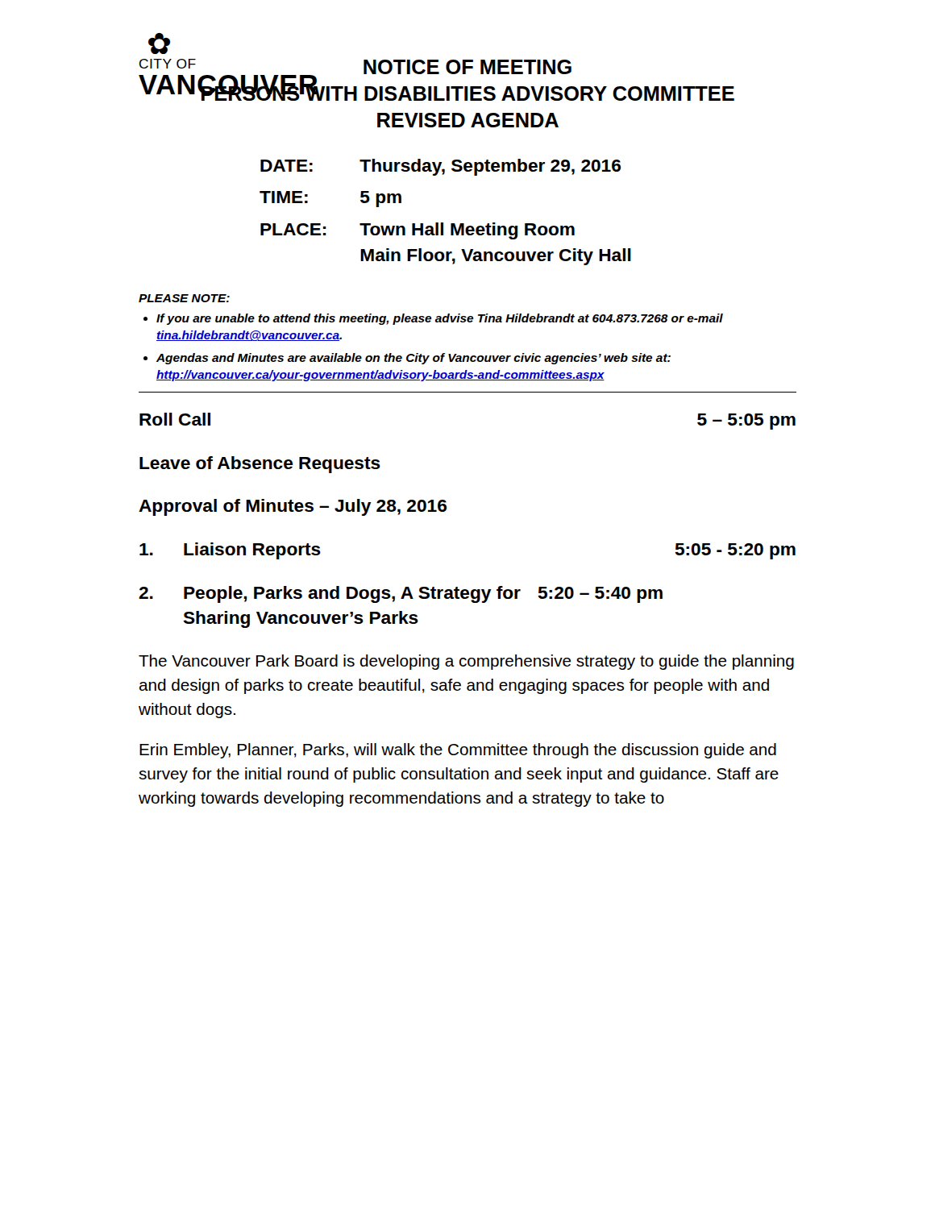✿ CITY OF VANCOUVER
NOTICE OF MEETING
PERSONS WITH DISABILITIES ADVISORY COMMITTEE
REVISED AGENDA
| DATE: | Thursday, September 29, 2016 |
| TIME: | 5 pm |
| PLACE: | Town Hall Meeting Room Main Floor, Vancouver City Hall |
PLEASE NOTE:
If you are unable to attend this meeting, please advise Tina Hildebrandt at 604.873.7268 or e-mail tina.hildebrandt@vancouver.ca.
Agendas and Minutes are available on the City of Vancouver civic agencies’ web site at: http://vancouver.ca/your-government/advisory-boards-and-committees.aspx
Roll Call 5 – 5:05 pm
Leave of Absence Requests
Approval of Minutes – July 28, 2016
1. Liaison Reports 5:05 - 5:20 pm
2. People, Parks and Dogs, A Strategy for Sharing Vancouver’s Parks 5:20 – 5:40 pm
The Vancouver Park Board is developing a comprehensive strategy to guide the planning and design of parks to create beautiful, safe and engaging spaces for people with and without dogs.
Erin Embley, Planner, Parks, will walk the Committee through the discussion guide and survey for the initial round of public consultation and seek input and guidance. Staff are working towards developing recommendations and a strategy to take to